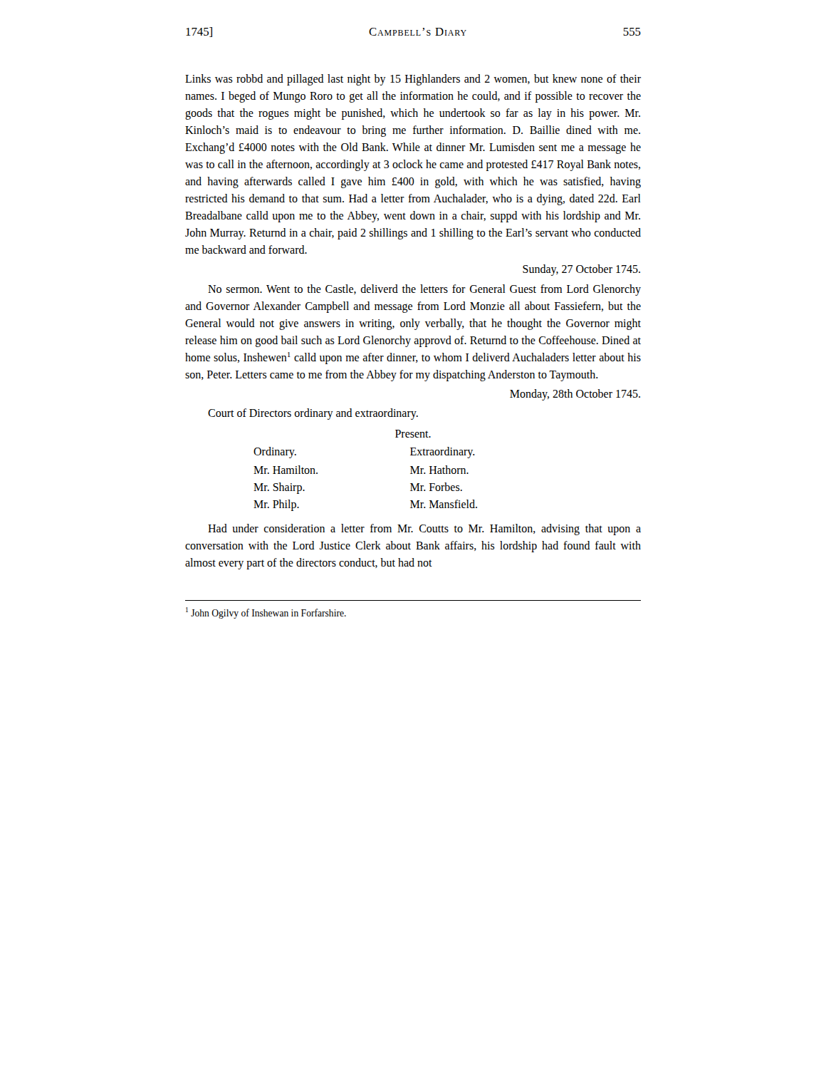1745] Campbell’s Diary 555
Links was robbd and pillaged last night by 15 Highlanders and 2 women, but knew none of their names. I beged of Mungo Roro to get all the information he could, and if possible to recover the goods that the rogues might be punished, which he undertook so far as lay in his power. Mr. Kinloch’s maid is to endeavour to bring me further information. D. Baillie dined with me. Exchang’d £4000 notes with the Old Bank. While at dinner Mr. Lumisden sent me a message he was to call in the afternoon, accordingly at 3 oclock he came and protested £417 Royal Bank notes, and having afterwards called I gave him £400 in gold, with which he was satisfied, having restricted his demand to that sum. Had a letter from Auchalader, who is a dying, dated 22d. Earl Breadalbane calld upon me to the Abbey, went down in a chair, suppd with his lordship and Mr. John Murray. Returnd in a chair, paid 2 shillings and 1 shilling to the Earl’s servant who conducted me backward and forward.
Sunday, 27 October 1745.
No sermon. Went to the Castle, deliverd the letters for General Guest from Lord Glenorchy and Governor Alexander Campbell and message from Lord Monzie all about Fassiefern, but the General would not give answers in writing, only verbally, that he thought the Governor might release him on good bail such as Lord Glenorchy approvd of. Returnd to the Coffeehouse. Dined at home solus, Inshewen1 calld upon me after dinner, to whom I deliverd Auchaladers letter about his son, Peter. Letters came to me from the Abbey for my dispatching Anderston to Taymouth.
Monday, 28th October 1745.
Court of Directors ordinary and extraordinary.
Present.
| Ordinary. | Extraordinary. |
| --- | --- |
| Mr. Hamilton. | Mr. Hathorn. |
| Mr. Shairp. | Mr. Forbes. |
| Mr. Philp. | Mr. Mansfield. |
Had under consideration a letter from Mr. Coutts to Mr. Hamilton, advising that upon a conversation with the Lord Justice Clerk about Bank affairs, his lordship had found fault with almost every part of the directors conduct, but had not
1 John Ogilvy of Inshewan in Forfarshire.